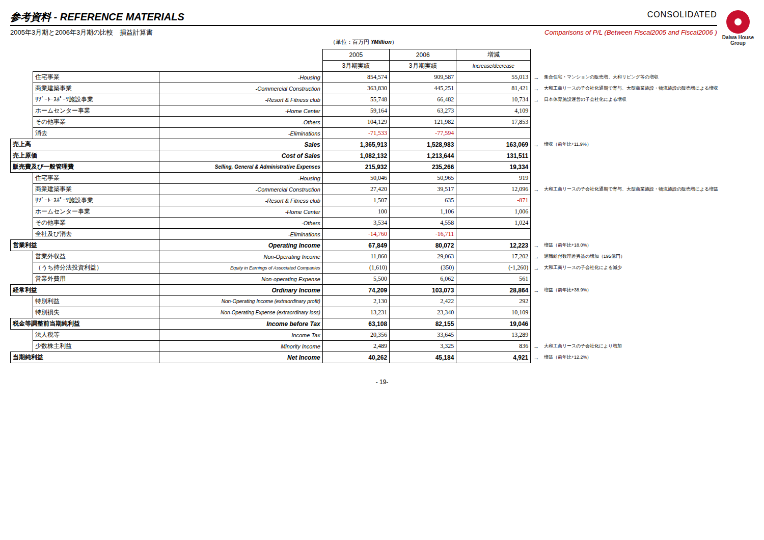Daiwa House
Group
参考資料 - REFERENCE MATERIALS
CONSOLIDATED
2005年3月期と2006年3月期の比較　損益計算書
Comparisons of P/L (Between Fiscal2005 and Fiscal2006 )
（単位：百万円 ¥Million）
| | | | 2005 | 2006 | 増減 | | |
| | | | 3月期実績 | 3月期実績 | Increase/decrease | | |
| | 住宅事業 | -Housing | 854,574 | 909,587 | 55,013 | → | 集合住宅・マンションの販売増、大和リビング等の増収 |
| | 商業建築事業 | -Commercial Construction | 363,830 | 445,251 | 81,421 | → | 大和工商リースの子会社化通期で寄与、大型商業施設・物流施設の販売増による増収 |
| | ﾘｿﾞｰﾄ・ｽﾎﾟｰﾂ施設事業 | -Resort & Fitness club | 55,748 | 66,482 | 10,734 | → | 日本体育施設運営の子会社化による増収 |
| | ホームセンター事業 | -Home Center | 59,164 | 63,273 | 4,109 | | |
| | その他事業 | -Others | 104,129 | 121,982 | 17,853 | | |
| | 消去 | -Eliminations | -71,533 | -77,594 | | | |
| 売上高 | Sales | 1,365,913 | 1,528,983 | 163,069 | → | 増収（前年比+11.9%） |
| 売上原価 | Cost of Sales | 1,082,132 | 1,213,644 | 131,511 | | |
| 販売費及び一般管理費 | Selling, General & Administrative Expenses | 215,932 | 235,266 | 19,334 | | |
| | 住宅事業 | -Housing | 50,046 | 50,965 | 919 | | |
| | 商業建築事業 | -Commercial Construction | 27,420 | 39,517 | 12,096 | → | 大和工商リースの子会社化通期で寄与、大型商業施設・物流施設の販売増による増益 |
| | ﾘｿﾞｰﾄ・ｽﾎﾟｰﾂ施設事業 | -Resort & Fitness club | 1,507 | 635 | -871 | | |
| | ホームセンター事業 | -Home Center | 100 | 1,106 | 1,006 | | |
| | その他事業 | -Others | 3,534 | 4,558 | 1,024 | | |
| | 全社及び消去 | -Eliminations | -14,760 | -16,711 | | | |
| 営業利益 | Operating Income | 67,849 | 80,072 | 12,223 | → | 増益（前年比+18.0%） |
| | 営業外収益 | Non-Operating Income | 11,860 | 29,063 | 17,202 | → | 退職給付数理差異益の増加（195億円） |
| | （うち持分法投資利益） | Equity in Earnings of Associated Companies | (1,610) | (350) | (-1,260) | → | 大和工商リースの子会社化による減少 |
| | 営業外費用 | Non-operating Expense | 5,500 | 6,062 | 561 | | |
| 経常利益 | Ordinary Income | 74,209 | 103,073 | 28,864 | → | 増益（前年比+38.9%） |
| | 特別利益 | Non-Operating Income (extraordinary profit) | 2,130 | 2,422 | 292 | | |
| | 特別損失 | Non-Operating Expense (extraordinary loss) | 13,231 | 23,340 | 10,109 | | |
| 税金等調整前当期純利益 | Income before Tax | 63,108 | 82,155 | 19,046 | | |
| | 法人税等 | Income Tax | 20,356 | 33,645 | 13,289 | | |
| | 少数株主利益 | Minority Income | 2,489 | 3,325 | 836 | → | 大和工商リースの子会社化により増加 |
| 当期純利益 | Net Income | 40,262 | 45,184 | 4,921 | → | 増益（前年比+12.2%） |
- 19-